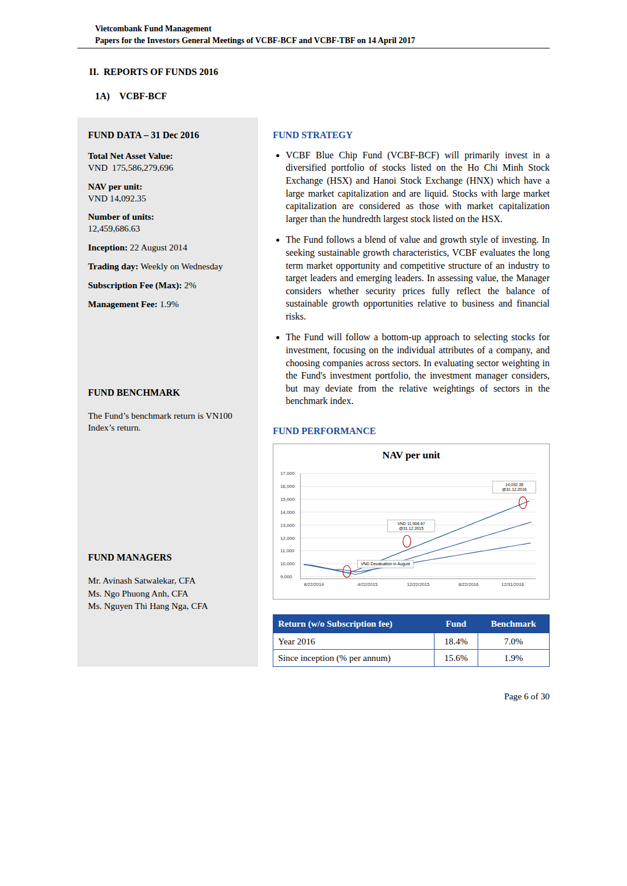Vietcombank Fund Management
Papers for the Investors General Meetings of VCBF-BCF and VCBF-TBF on 14 April 2017
II. REPORTS OF FUNDS 2016
1A) VCBF-BCF
FUND DATA – 31 Dec 2016
Total Net Asset Value:
VND 175,586,279,696
NAV per unit:
VND 14,092.35
Number of units:
12,459,686.63
Inception: 22 August 2014
Trading day: Weekly on Wednesday
Subscription Fee (Max): 2%
Management Fee: 1.9%
FUND BENCHMARK
The Fund’s benchmark return is VN100 Index’s return.
FUND MANAGERS
Mr. Avinash Satwalekar, CFA
Ms. Ngo Phuong Anh, CFA
Ms. Nguyen Thi Hang Nga, CFA
FUND STRATEGY
VCBF Blue Chip Fund (VCBF-BCF) will primarily invest in a diversified portfolio of stocks listed on the Ho Chi Minh Stock Exchange (HSX) and Hanoi Stock Exchange (HNX) which have a large market capitalization and are liquid. Stocks with large market capitalization are considered as those with market capitalization larger than the hundredth largest stock listed on the HSX.
The Fund follows a blend of value and growth style of investing. In seeking sustainable growth characteristics, VCBF evaluates the long term market opportunity and competitive structure of an industry to target leaders and emerging leaders. In assessing value, the Manager considers whether security prices fully reflect the balance of sustainable growth opportunities relative to business and financial risks.
The Fund will follow a bottom-up approach to selecting stocks for investment, focusing on the individual attributes of a company, and choosing companies across sectors. In evaluating sector weighting in the Fund's investment portfolio, the investment manager considers, but may deviate from the relative weightings of sectors in the benchmark index.
FUND PERFORMANCE
NAV per unit
17,000 16,000 15,000 14,000 13,000 12,000 11,000 10,000 9,000 14,092.35 @31.12.2016 VND 11,906.67 @31.12.2015 VND Devaluation in August 8/22/2014 4/22/2015 12/22/2015 8/22/2016 12/31/2016
| Return (w/o Subscription fee) | Fund | Benchmark |
| --- | --- | --- |
| Year 2016 | 18.4% | 7.0% |
| Since inception (% per annum) | 15.6% | 1.9% |
Page 6 of 30